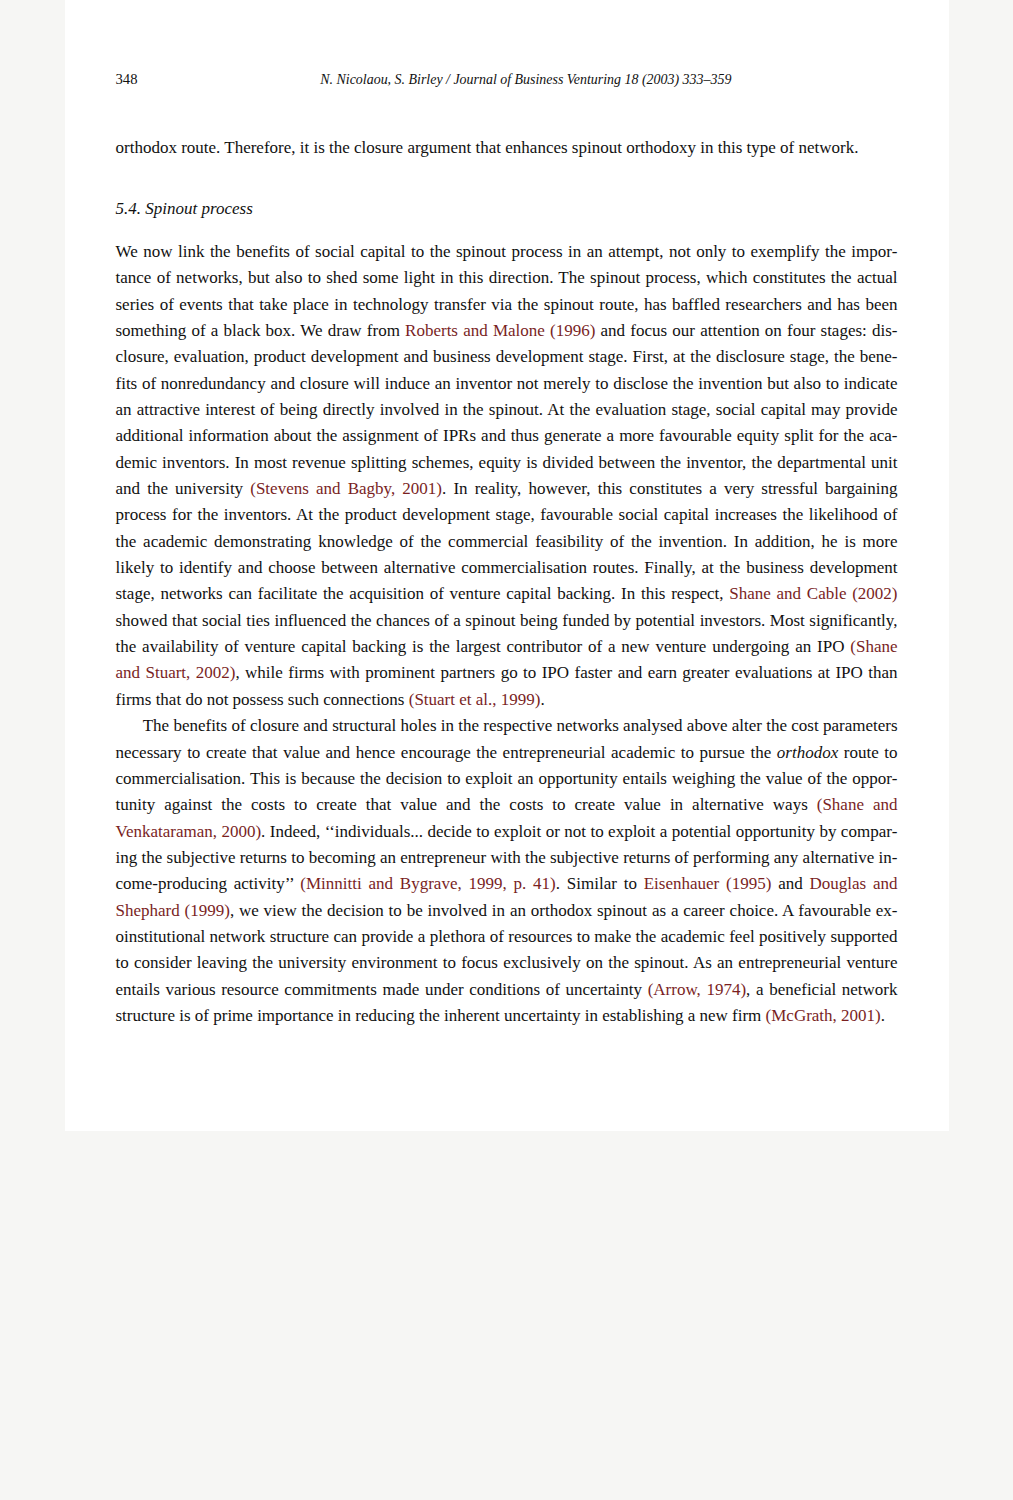348 N. Nicolaou, S. Birley / Journal of Business Venturing 18 (2003) 333–359
orthodox route. Therefore, it is the closure argument that enhances spinout orthodoxy in this type of network.
5.4. Spinout process
We now link the benefits of social capital to the spinout process in an attempt, not only to exemplify the importance of networks, but also to shed some light in this direction. The spinout process, which constitutes the actual series of events that take place in technology transfer via the spinout route, has baffled researchers and has been something of a black box. We draw from Roberts and Malone (1996) and focus our attention on four stages: disclosure, evaluation, product development and business development stage. First, at the disclosure stage, the benefits of nonredundancy and closure will induce an inventor not merely to disclose the invention but also to indicate an attractive interest of being directly involved in the spinout. At the evaluation stage, social capital may provide additional information about the assignment of IPRs and thus generate a more favourable equity split for the academic inventors. In most revenue splitting schemes, equity is divided between the inventor, the departmental unit and the university (Stevens and Bagby, 2001). In reality, however, this constitutes a very stressful bargaining process for the inventors. At the product development stage, favourable social capital increases the likelihood of the academic demonstrating knowledge of the commercial feasibility of the invention. In addition, he is more likely to identify and choose between alternative commercialisation routes. Finally, at the business development stage, networks can facilitate the acquisition of venture capital backing. In this respect, Shane and Cable (2002) showed that social ties influenced the chances of a spinout being funded by potential investors. Most significantly, the availability of venture capital backing is the largest contributor of a new venture undergoing an IPO (Shane and Stuart, 2002), while firms with prominent partners go to IPO faster and earn greater evaluations at IPO than firms that do not possess such connections (Stuart et al., 1999).
The benefits of closure and structural holes in the respective networks analysed above alter the cost parameters necessary to create that value and hence encourage the entrepreneurial academic to pursue the orthodox route to commercialisation. This is because the decision to exploit an opportunity entails weighing the value of the opportunity against the costs to create that value and the costs to create value in alternative ways (Shane and Venkataraman, 2000). Indeed, ‘‘individuals... decide to exploit or not to exploit a potential opportunity by comparing the subjective returns to becoming an entrepreneur with the subjective returns of performing any alternative income-producing activity’’ (Minnitti and Bygrave, 1999, p. 41). Similar to Eisenhauer (1995) and Douglas and Shephard (1999), we view the decision to be involved in an orthodox spinout as a career choice. A favourable exoinstitutional network structure can provide a plethora of resources to make the academic feel positively supported to consider leaving the university environment to focus exclusively on the spinout. As an entrepreneurial venture entails various resource commitments made under conditions of uncertainty (Arrow, 1974), a beneficial network structure is of prime importance in reducing the inherent uncertainty in establishing a new firm (McGrath, 2001).